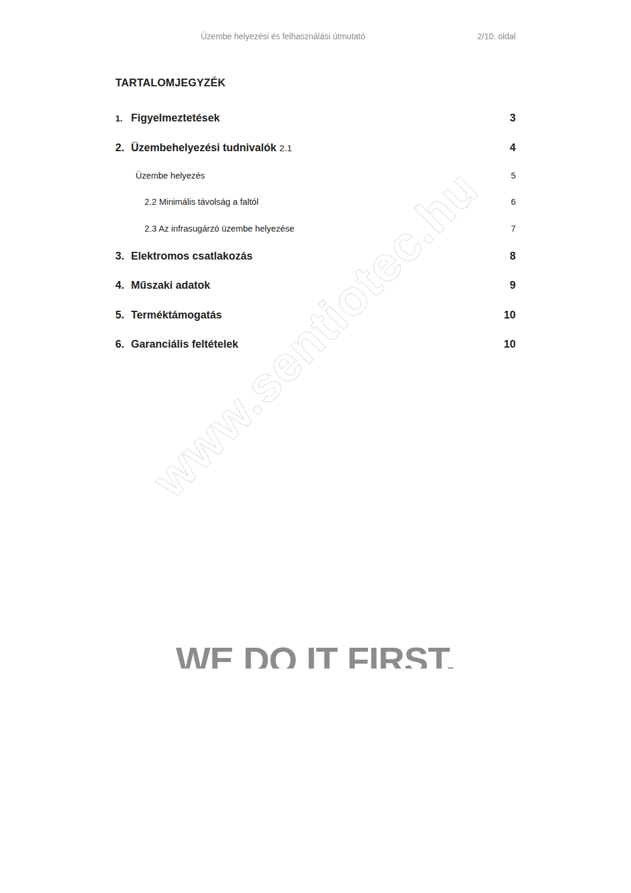Üzembe helyezési és felhasználási útmutató
2/10. oldal
www.sentiotec.hu
TARTALOMJEGYZÉK
1. Figyelmeztetések 3
2. Üzembehelyezési tudnivalók 2.1 4
Üzembe helyezés 5
2.2 Minimális távolság a faltól 6
2.3 Az infrasugárzó üzembe helyezése 7
3. Elektromos csatlakozás 8
4. Műszaki adatok 9
5. Terméktámogatás 10
6. Garanciális feltételek 10
WE DO IT FIRST.